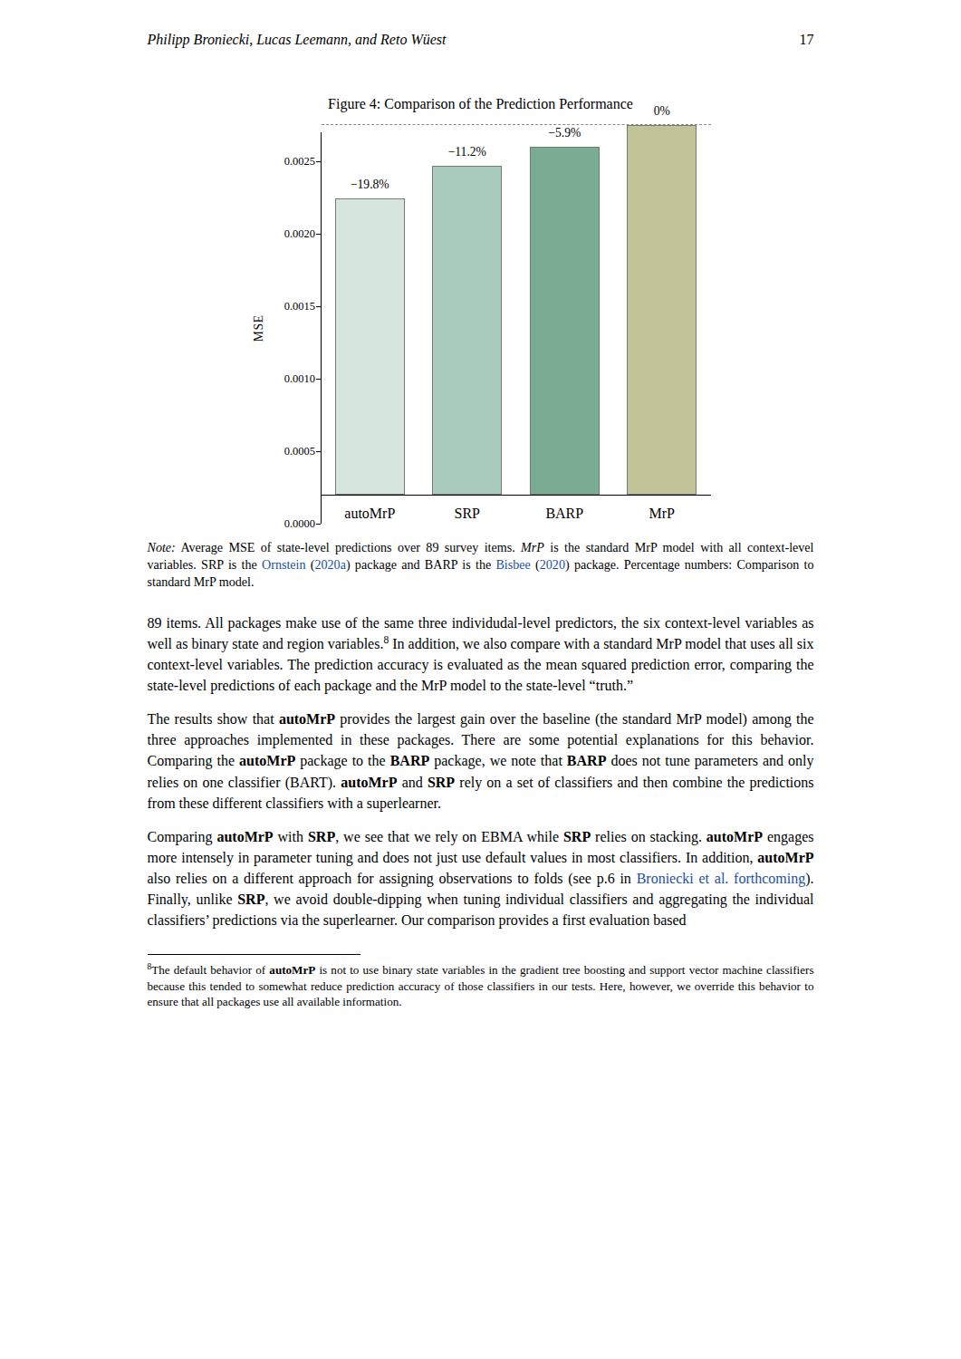Philipp Broniecki, Lucas Leemann, and Reto Wüest 17
Figure 4: Comparison of the Prediction Performance
| MSE | 0.0025 0.0020 0.0015 0.0010 0.0005 0.0000 | −19.8% −11.2% −5.9% 0% autoMrP SRP BARP MrP |
Note: Average MSE of state-level predictions over 89 survey items. MrP is the standard MrP model with all context-level variables. SRP is the Ornstein (2020a) package and BARP is the Bisbee (2020) package. Percentage numbers: Comparison to standard MrP model.
89 items. All packages make use of the same three individudal-level predictors, the six context-level variables as well as binary state and region variables.8 In addition, we also compare with a standard MrP model that uses all six context-level variables. The prediction accuracy is evaluated as the mean squared prediction error, comparing the state-level predictions of each package and the MrP model to the state-level “truth.”
The results show that autoMrP provides the largest gain over the baseline (the standard MrP model) among the three approaches implemented in these packages. There are some potential explanations for this behavior. Comparing the autoMrP package to the BARP package, we note that BARP does not tune parameters and only relies on one classifier (BART). autoMrP and SRP rely on a set of classifiers and then combine the predictions from these different classifiers with a superlearner.
Comparing autoMrP with SRP, we see that we rely on EBMA while SRP relies on stacking. autoMrP engages more intensely in parameter tuning and does not just use default values in most classifiers. In addition, autoMrP also relies on a different approach for assigning observations to folds (see p.6 in Broniecki et al. forthcoming). Finally, unlike SRP, we avoid double-dipping when tuning individual classifiers and aggregating the individual classifiers’ predictions via the superlearner. Our comparison provides a first evaluation based
8The default behavior of autoMrP is not to use binary state variables in the gradient tree boosting and support vector machine classifiers because this tended to somewhat reduce prediction accuracy of those classifiers in our tests. Here, however, we override this behavior to ensure that all packages use all available information.